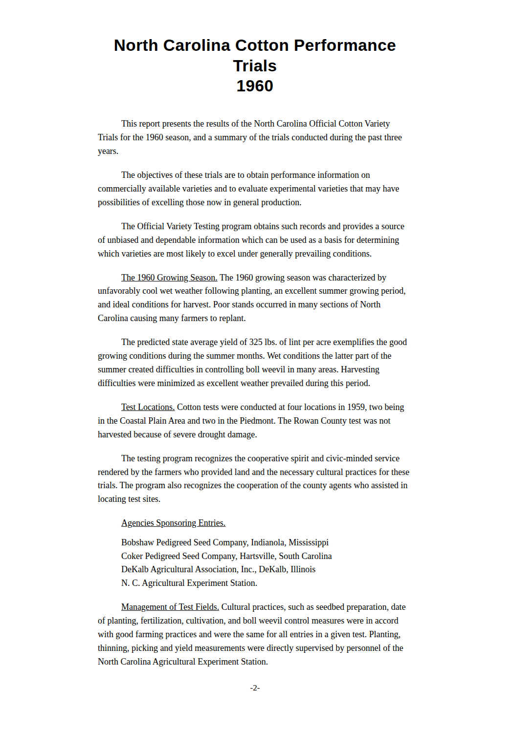North Carolina Cotton Performance Trials1960
This report presents the results of the North Carolina Official Cotton Variety Trials for the 1960 season, and a summary of the trials conducted during the past three years.
The objectives of these trials are to obtain performance information on commercially available varieties and to evaluate experimental varieties that may have possibilities of excelling those now in general production.
The Official Variety Testing program obtains such records and provides a source of unbiased and dependable information which can be used as a basis for determining which varieties are most likely to excel under generally prevailing conditions.
The 1960 Growing Season. The 1960 growing season was characterized by unfavorably cool wet weather following planting, an excellent summer growing period, and ideal conditions for harvest. Poor stands occurred in many sections of North Carolina causing many farmers to replant.
The predicted state average yield of 325 lbs. of lint per acre exemplifies the good growing conditions during the summer months. Wet conditions the latter part of the summer created difficulties in controlling boll weevil in many areas. Harvesting difficulties were minimized as excellent weather prevailed during this period.
Test Locations. Cotton tests were conducted at four locations in 1959, two being in the Coastal Plain Area and two in the Piedmont. The Rowan County test was not harvested because of severe drought damage.
The testing program recognizes the cooperative spirit and civic-minded service rendered by the farmers who provided land and the necessary cultural practices for these trials. The program also recognizes the cooperation of the county agents who assisted in locating test sites.
Agencies Sponsoring Entries.
Bobshaw Pedigreed Seed Company, Indianola, Mississippi
Coker Pedigreed Seed Company, Hartsville, South Carolina
DeKalb Agricultural Association, Inc., DeKalb, Illinois
N. C. Agricultural Experiment Station.
Management of Test Fields. Cultural practices, such as seedbed preparation, date of planting, fertilization, cultivation, and boll weevil control measures were in accord with good farming practices and were the same for all entries in a given test. Planting, thinning, picking and yield measurements were directly supervised by personnel of the North Carolina Agricultural Experiment Station.
-2-